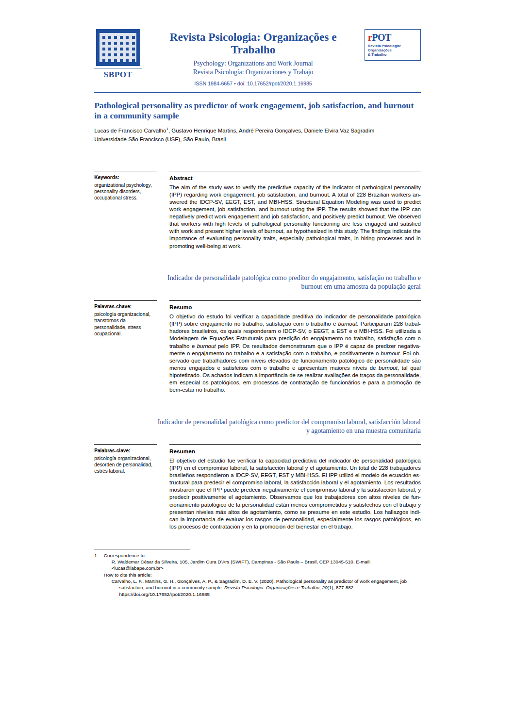SBPOT
Revista Psicologia: Organizações e Trabalho
Psychology: Organizations and Work Journal
Revista Psicología: Organizaciones y Trabajo
ISSN 1984-6657 • doi: 10.17652/rpot/2020.1.16985
r POT
Revista Psicologia:
Organizações
& Trabalho
Pathological personality as predictor of work engagement, job satisfaction, and burnout in a community sample
Lucas de Francisco Carvalho1, Gustavo Henrique Martins, André Pereira Gonçalves, Daniele Elvira Vaz Sagradim
Universidade São Francisco (USF), São Paulo, Brasil
Keywords:
organizational psychology, personality disorders, occupational stress.
Abstract
The aim of the study was to verify the predictive capacity of the indicator of pathological personality (IPP) regarding work engagement, job satisfaction, and burnout. A total of 228 Brazilian workers answered the IDCP-SV, EEGT, EST, and MBI-HSS. Structural Equation Modeling was used to predict work engagement, job satisfaction, and burnout using the IPP. The results showed that the IPP can negatively predict work engagement and job satisfaction, and positively predict burnout. We observed that workers with high levels of pathological personality functioning are less engaged and satisfied with work and present higher levels of burnout, as hypothesized in this study. The findings indicate the importance of evaluating personality traits, especially pathological traits, in hiring processes and in promoting well-being at work.
Indicador de personalidade patológica como preditor do engajamento, satisfação no trabalho e
burnout em uma amostra da população geral
Palavras-chave:
psicologia organizacional, transtornos da personalidade, stress ocupacional.
Resumo
O objetivo do estudo foi verificar a capacidade preditiva do indicador de personalidade patológica (IPP) sobre engajamento no trabalho, satisfação com o trabalho e burnout. Participaram 228 trabalhadores brasileiros, os quais responderam o IDCP-SV, o EEGT, a EST e o MBI-HSS. Foi utilizada a Modelagem de Equações Estruturais para predição do engajamento no trabalho, satisfação com o trabalho e burnout pelo IPP. Os resultados demonstraram que o IPP é capaz de predizer negativamente o engajamento no trabalho e a satisfação com o trabalho, e positivamente o burnout. Foi observado que trabalhadores com níveis elevados de funcionamento patológico de personalidade são menos engajados e satisfeitos com o trabalho e apresentam maiores níveis de burnout, tal qual hipotetizado. Os achados indicam a importância de se realizar avaliações de traços da personalidade, em especial os patológicos, em processos de contratação de funcionários e para a promoção de bem-estar no trabalho.
Indicador de personalidad patológica como predictor del compromiso laboral, satisfacción laboral
y agotamiento en una muestra comunitaria
Palabras-clave:
psicología organizacional, desorden de personalidad, estrés laboral.
Resumen
El objetivo del estudio fue verificar la capacidad predictiva del indicador de personalidad patológica (IPP) en el compromiso laboral, la satisfacción laboral y el agotamiento. Un total de 228 trabajadores brasileños respondieron a IDCP-SV, EEGT, EST y MBI-HSS. El IPP utilizó el modelo de ecuación estructural para predecir el compromiso laboral, la satisfacción laboral y el agotamiento. Los resultados mostraron que el IPP puede predecir negativamente el compromiso laboral y la satisfacción laboral, y predecir positivamente el agotamiento. Observamos que los trabajadores con altos niveles de funcionamiento patológico de la personalidad están menos comprometidos y satisfechos con el trabajo y presentan niveles más altos de agotamiento, como se presume en este estudio. Los hallazgos indican la importancia de evaluar los rasgos de personalidad, especialmente los rasgos patológicos, en los procesos de contratación y en la promoción del bienestar en el trabajo.
1
Correspondence to:
R. Waldemar César da Silveira, 105, Jardim Cura D’Ars (SWIFT), Campinas - São Paulo – Brasil, CEP 13045-510. E-mail: <lucas@labape.com.br>
How to cite this article:
Carvalho, L. F., Martins, G. H., Gonçalves, A. P., & Sagradim, D. E. V. (2020). Pathological personality as predictor of work engagement, job satisfaction, and burnout in a community sample. Revista Psicologia: Organizações e Trabalho, 20(1), 877-882. https://doi.org/10.17652/rpot/2020.1.16985